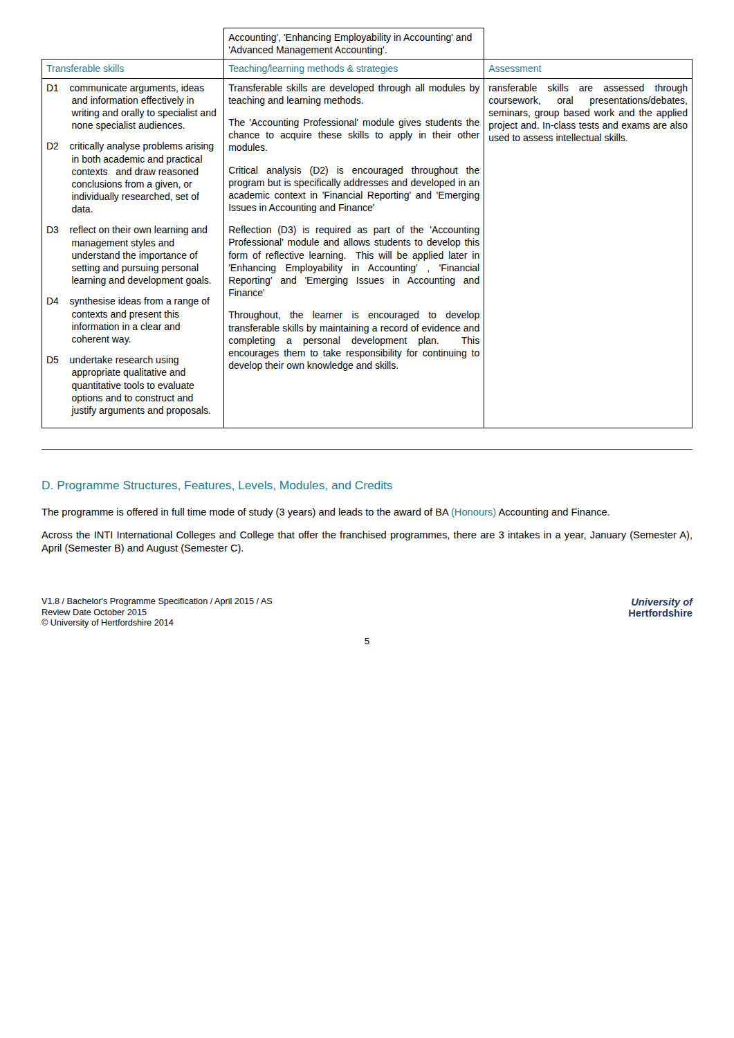| | Accounting', 'Enhancing Employability in Accounting' and 'Advanced Management Accounting'. | |
| Transferable skills | Teaching/learning methods & strategies | Assessment |
| D1 communicate arguments, ideas and information effectively in writing and orally to specialist and none specialist audiences. D2 critically analyse problems arising in both academic and practical contexts and draw reasoned conclusions from a given, or individually researched, set of data. D3 reflect on their own learning and management styles and understand the importance of setting and pursuing personal learning and development goals. D4 synthesise ideas from a range of contexts and present this information in a clear and coherent way. D5 undertake research using appropriate qualitative and quantitative tools to evaluate options and to construct and justify arguments and proposals. | Transferable skills are developed through all modules by teaching and learning methods. The 'Accounting Professional' module gives students the chance to acquire these skills to apply in their other modules. Critical analysis (D2) is encouraged throughout the program but is specifically addresses and developed in an academic context in 'Financial Reporting' and 'Emerging Issues in Accounting and Finance' Reflection (D3) is required as part of the 'Accounting Professional' module and allows students to develop this form of reflective learning. This will be applied later in 'Enhancing Employability in Accounting' , 'Financial Reporting' and 'Emerging Issues in Accounting and Finance' Throughout, the learner is encouraged to develop transferable skills by maintaining a record of evidence and completing a personal development plan. This encourages them to take responsibility for continuing to develop their own knowledge and skills. | ransferable skills are assessed through coursework, oral presentations/debates, seminars, group based work and the applied project and. In-class tests and exams are also used to assess intellectual skills. |
D. Programme Structures, Features, Levels, Modules, and Credits
The programme is offered in full time mode of study (3 years) and leads to the award of BA (Honours) Accounting and Finance.
Across the INTI International Colleges and College that offer the franchised programmes, there are 3 intakes in a year, January (Semester A), April (Semester B) and August (Semester C).
University of
Hertfordshire
V1.8 / Bachelor's Programme Specification / April 2015 / AS
Review Date October 2015
© University of Hertfordshire 2014
5